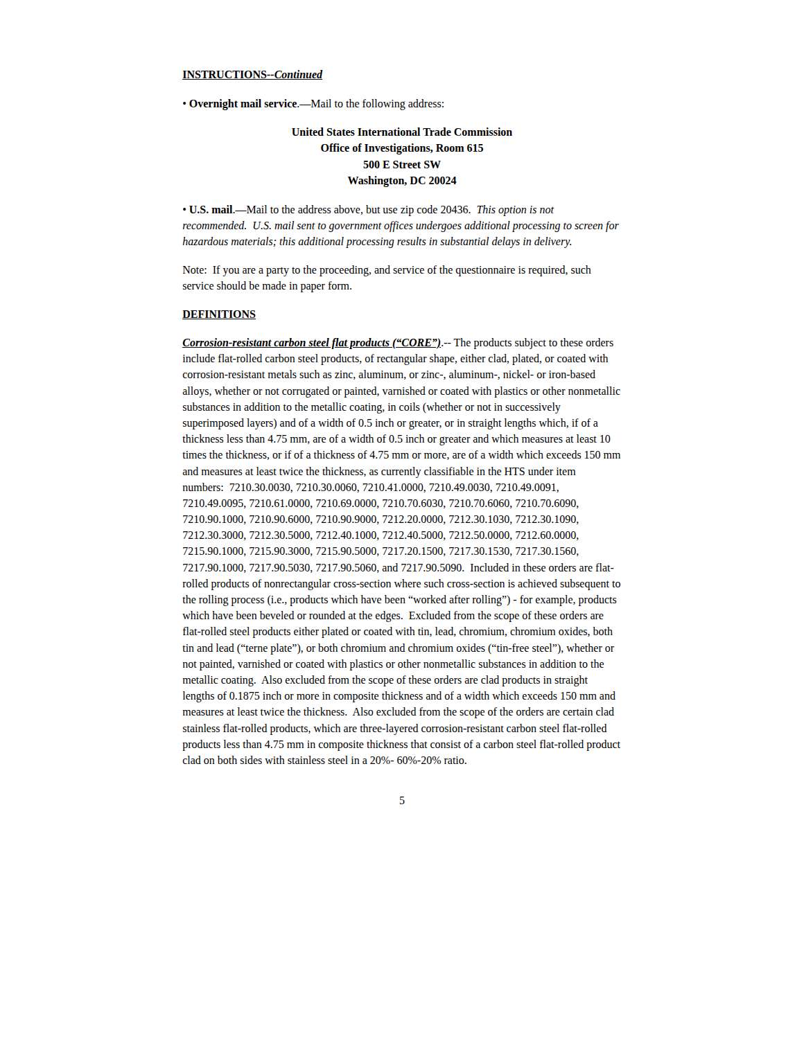INSTRUCTIONS--Continued
• Overnight mail service.—Mail to the following address:
United States International Trade Commission
Office of Investigations, Room 615
500 E Street SW
Washington, DC 20024
• U.S. mail.—Mail to the address above, but use zip code 20436. This option is not recommended. U.S. mail sent to government offices undergoes additional processing to screen for hazardous materials; this additional processing results in substantial delays in delivery.
Note: If you are a party to the proceeding, and service of the questionnaire is required, such service should be made in paper form.
DEFINITIONS
Corrosion-resistant carbon steel flat products (“CORE”).-- The products subject to these orders include flat-rolled carbon steel products, of rectangular shape, either clad, plated, or coated with corrosion-resistant metals such as zinc, aluminum, or zinc-, aluminum-, nickel- or iron-based alloys, whether or not corrugated or painted, varnished or coated with plastics or other nonmetallic substances in addition to the metallic coating, in coils (whether or not in successively superimposed layers) and of a width of 0.5 inch or greater, or in straight lengths which, if of a thickness less than 4.75 mm, are of a width of 0.5 inch or greater and which measures at least 10 times the thickness, or if of a thickness of 4.75 mm or more, are of a width which exceeds 150 mm and measures at least twice the thickness, as currently classifiable in the HTS under item numbers: 7210.30.0030, 7210.30.0060, 7210.41.0000, 7210.49.0030, 7210.49.0091, 7210.49.0095, 7210.61.0000, 7210.69.0000, 7210.70.6030, 7210.70.6060, 7210.70.6090, 7210.90.1000, 7210.90.6000, 7210.90.9000, 7212.20.0000, 7212.30.1030, 7212.30.1090, 7212.30.3000, 7212.30.5000, 7212.40.1000, 7212.40.5000, 7212.50.0000, 7212.60.0000, 7215.90.1000, 7215.90.3000, 7215.90.5000, 7217.20.1500, 7217.30.1530, 7217.30.1560, 7217.90.1000, 7217.90.5030, 7217.90.5060, and 7217.90.5090. Included in these orders are flat-rolled products of nonrectangular cross-section where such cross-section is achieved subsequent to the rolling process (i.e., products which have been “worked after rolling”) - for example, products which have been beveled or rounded at the edges. Excluded from the scope of these orders are flat-rolled steel products either plated or coated with tin, lead, chromium, chromium oxides, both tin and lead (“terne plate”), or both chromium and chromium oxides (“tin-free steel”), whether or not painted, varnished or coated with plastics or other nonmetallic substances in addition to the metallic coating. Also excluded from the scope of these orders are clad products in straight lengths of 0.1875 inch or more in composite thickness and of a width which exceeds 150 mm and measures at least twice the thickness. Also excluded from the scope of the orders are certain clad stainless flat-rolled products, which are three-layered corrosion-resistant carbon steel flat-rolled products less than 4.75 mm in composite thickness that consist of a carbon steel flat-rolled product clad on both sides with stainless steel in a 20%- 60%-20% ratio.
5